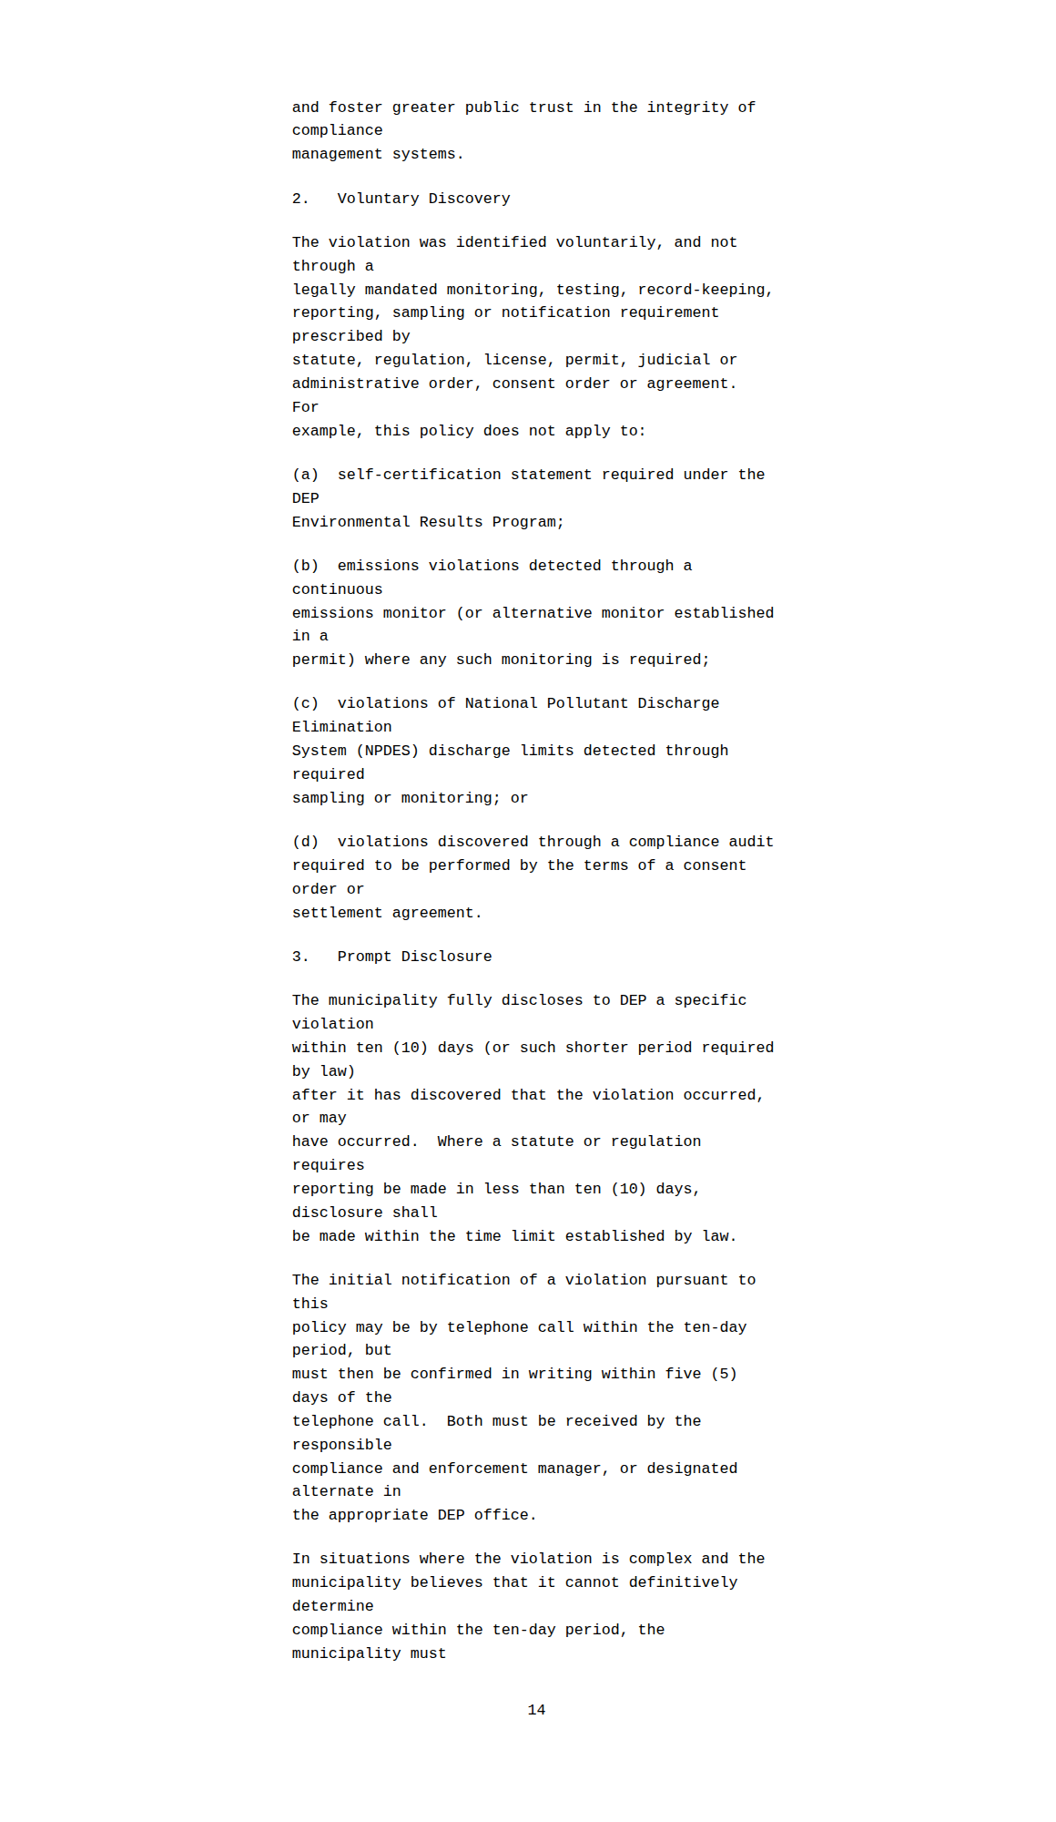and foster greater public trust in the integrity of compliance management systems.
2. Voluntary Discovery
The violation was identified voluntarily, and not through a legally mandated monitoring, testing, record-keeping, reporting, sampling or notification requirement prescribed by statute, regulation, license, permit, judicial or administrative order, consent order or agreement. For example, this policy does not apply to:
(a) self-certification statement required under the DEP Environmental Results Program;
(b) emissions violations detected through a continuous emissions monitor (or alternative monitor established in a permit) where any such monitoring is required;
(c) violations of National Pollutant Discharge Elimination System (NPDES) discharge limits detected through required sampling or monitoring; or
(d) violations discovered through a compliance audit required to be performed by the terms of a consent order or settlement agreement.
3. Prompt Disclosure
The municipality fully discloses to DEP a specific violation within ten (10) days (or such shorter period required by law) after it has discovered that the violation occurred, or may have occurred. Where a statute or regulation requires reporting be made in less than ten (10) days, disclosure shall be made within the time limit established by law.
The initial notification of a violation pursuant to this policy may be by telephone call within the ten-day period, but must then be confirmed in writing within five (5) days of the telephone call. Both must be received by the responsible compliance and enforcement manager, or designated alternate in the appropriate DEP office.
In situations where the violation is complex and the municipality believes that it cannot definitively determine compliance within the ten-day period, the municipality must
14